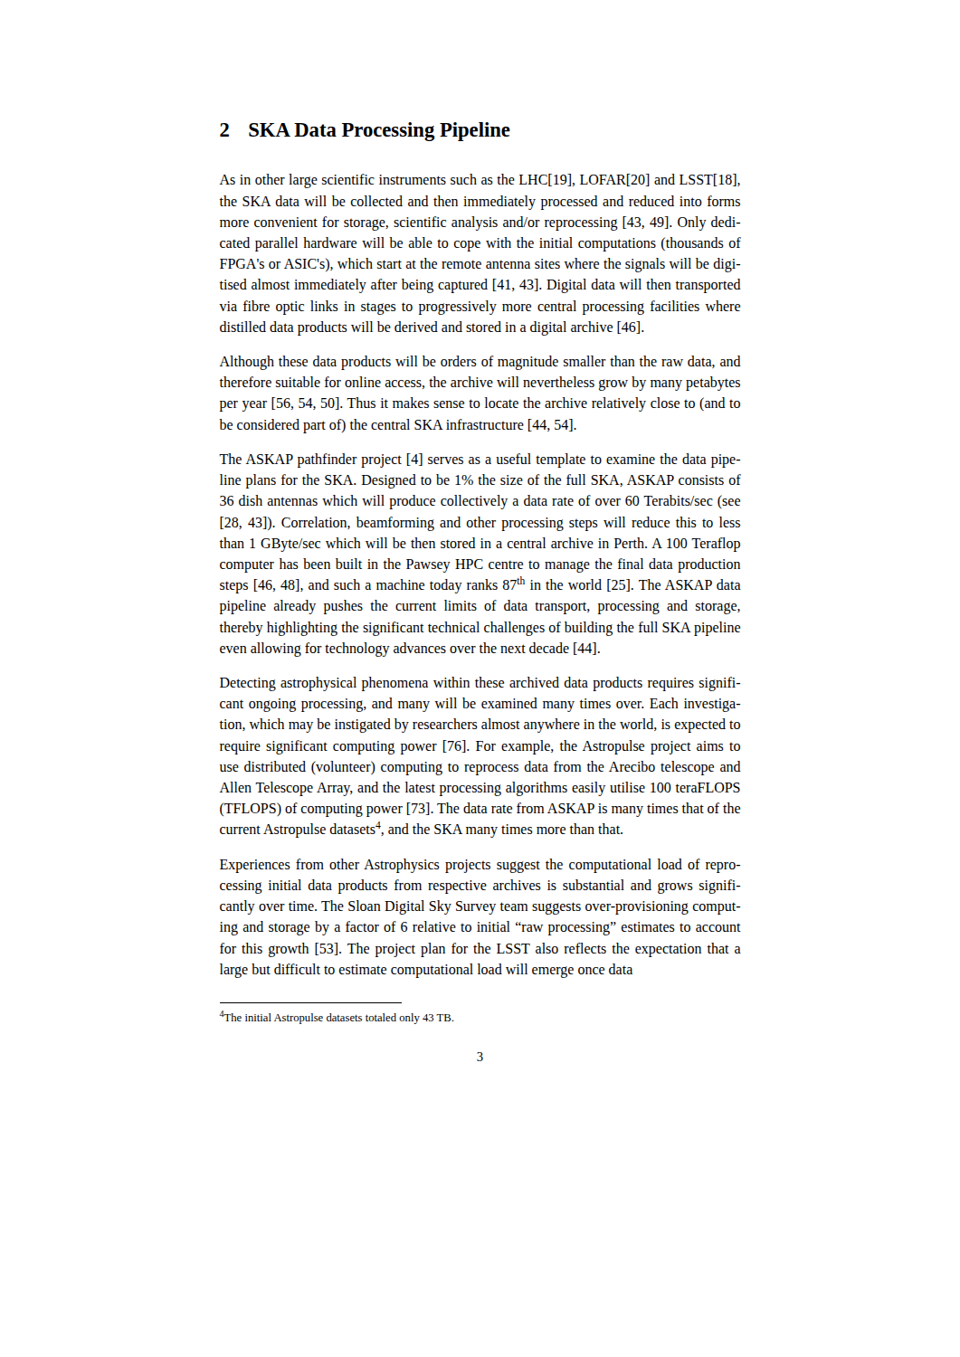2 SKA Data Processing Pipeline
As in other large scientific instruments such as the LHC[19], LOFAR[20] and LSST[18], the SKA data will be collected and then immediately processed and reduced into forms more convenient for storage, scientific analysis and/or reprocessing [43, 49]. Only dedicated parallel hardware will be able to cope with the initial computations (thousands of FPGA's or ASIC's), which start at the remote antenna sites where the signals will be digitised almost immediately after being captured [41, 43]. Digital data will then transported via fibre optic links in stages to progressively more central processing facilities where distilled data products will be derived and stored in a digital archive [46].
Although these data products will be orders of magnitude smaller than the raw data, and therefore suitable for online access, the archive will nevertheless grow by many petabytes per year [56, 54, 50]. Thus it makes sense to locate the archive relatively close to (and to be considered part of) the central SKA infrastructure [44, 54].
The ASKAP pathfinder project [4] serves as a useful template to examine the data pipeline plans for the SKA. Designed to be 1% the size of the full SKA, ASKAP consists of 36 dish antennas which will produce collectively a data rate of over 60 Terabits/sec (see [28, 43]). Correlation, beamforming and other processing steps will reduce this to less than 1 GByte/sec which will be then stored in a central archive in Perth. A 100 Teraflop computer has been built in the Pawsey HPC centre to manage the final data production steps [46, 48], and such a machine today ranks 87th in the world [25]. The ASKAP data pipeline already pushes the current limits of data transport, processing and storage, thereby highlighting the significant technical challenges of building the full SKA pipeline even allowing for technology advances over the next decade [44].
Detecting astrophysical phenomena within these archived data products requires significant ongoing processing, and many will be examined many times over. Each investigation, which may be instigated by researchers almost anywhere in the world, is expected to require significant computing power [76]. For example, the Astropulse project aims to use distributed (volunteer) computing to reprocess data from the Arecibo telescope and Allen Telescope Array, and the latest processing algorithms easily utilise 100 teraFLOPS (TFLOPS) of computing power [73]. The data rate from ASKAP is many times that of the current Astropulse datasets4, and the SKA many times more than that.
Experiences from other Astrophysics projects suggest the computational load of reprocessing initial data products from respective archives is substantial and grows significantly over time. The Sloan Digital Sky Survey team suggests over-provisioning computing and storage by a factor of 6 relative to initial “raw processing” estimates to account for this growth [53]. The project plan for the LSST also reflects the expectation that a large but difficult to estimate computational load will emerge once data
4The initial Astropulse datasets totaled only 43 TB.
3